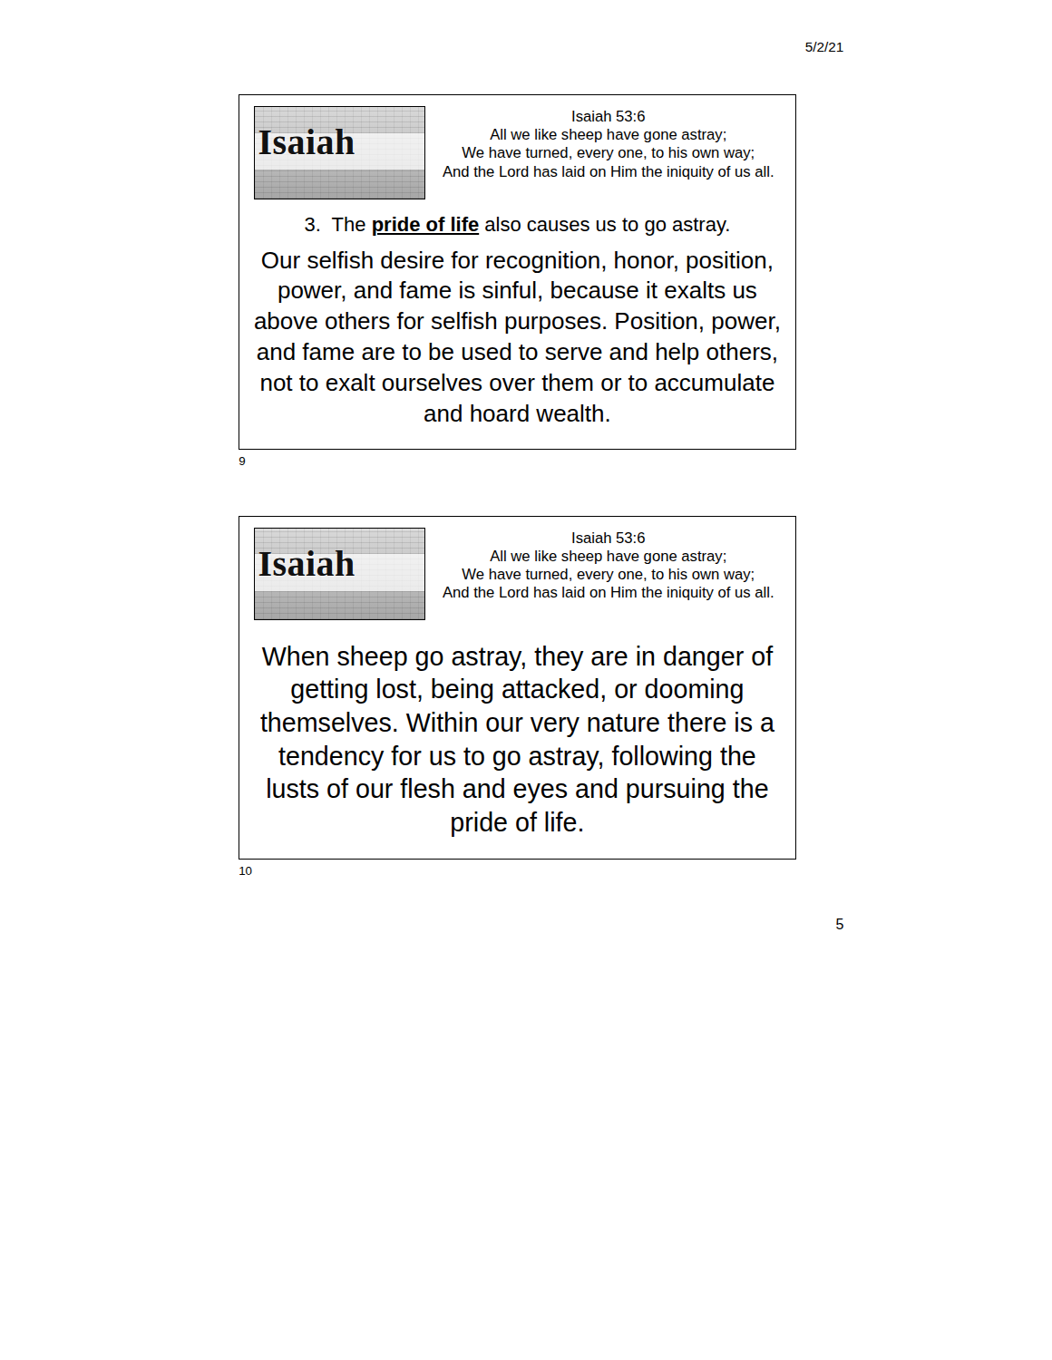5/2/21
Isaiah
Isaiah 53:6
All we like sheep have gone astray;
We have turned, every one, to his own way;
And the Lord has laid on Him the iniquity of us all.
3. The pride of life also causes us to go astray.
Our selfish desire for recognition, honor, position, power, and fame is sinful, because it exalts us above others for selfish purposes. Position, power, and fame are to be used to serve and help others, not to exalt ourselves over them or to accumulate and hoard wealth.
9
Isaiah
Isaiah 53:6
All we like sheep have gone astray;
We have turned, every one, to his own way;
And the Lord has laid on Him the iniquity of us all.
When sheep go astray, they are in danger of getting lost, being attacked, or dooming themselves. Within our very nature there is a tendency for us to go astray, following the lusts of our flesh and eyes and pursuing the pride of life.
10
5